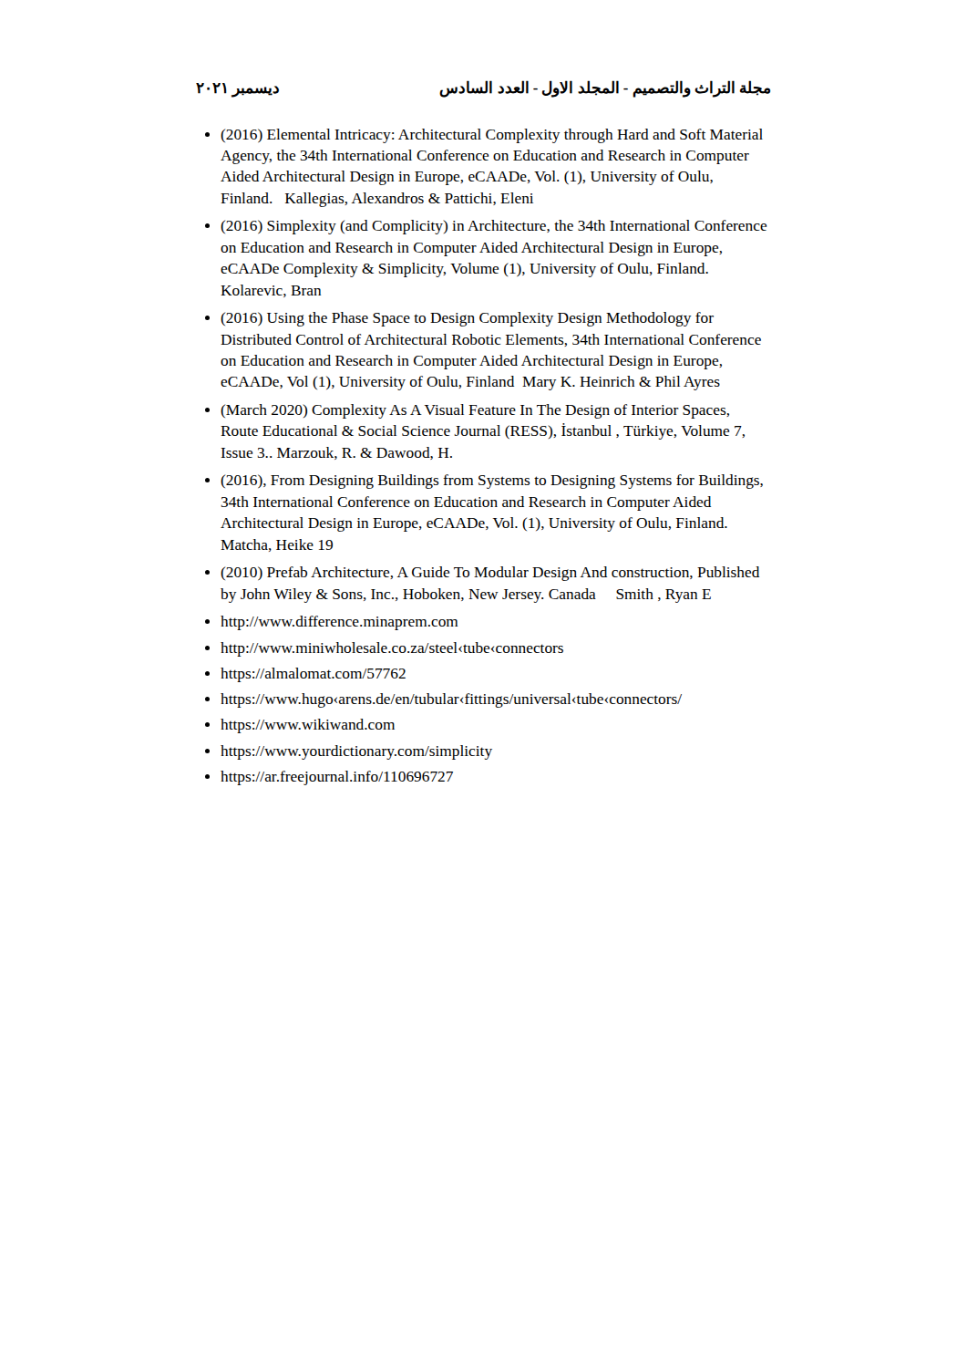مجلة التراث والتصميم - المجلد الاول - العدد السادس
ديسمبر ٢٠٢١
(2016) Elemental Intricacy: Architectural Complexity through Hard and Soft Material Agency, the 34th International Conference on Education and Research in Computer Aided Architectural Design in Europe, eCAADe, Vol. (1), University of Oulu, Finland. Kallegias, Alexandros & Pattichi, Eleni
(2016) Simplexity (and Complicity) in Architecture, the 34th International Conference on Education and Research in Computer Aided Architectural Design in Europe, eCAADe Complexity & Simplicity, Volume (1), University of Oulu, Finland. Kolarevic, Bran
(2016) Using the Phase Space to Design Complexity Design Methodology for Distributed Control of Architectural Robotic Elements, 34th International Conference on Education and Research in Computer Aided Architectural Design in Europe, eCAADe, Vol (1), University of Oulu, Finland Mary K. Heinrich & Phil Ayres
(March 2020) Complexity As A Visual Feature In The Design of Interior Spaces, Route Educational & Social Science Journal (RESS), İstanbul , Türkiye, Volume 7, Issue 3.. Marzouk, R. & Dawood, H.
(2016), From Designing Buildings from Systems to Designing Systems for Buildings, 34th International Conference on Education and Research in Computer Aided Architectural Design in Europe, eCAADe, Vol. (1), University of Oulu, Finland. Matcha, Heike 19
(2010) Prefab Architecture, A Guide To Modular Design And construction, Published by John Wiley & Sons, Inc., Hoboken, New Jersey. Canada Smith , Ryan E
http://www.difference.minaprem.com
http://www.miniwholesale.co.za/steel‹tube‹connectors
https://almalomat.com/57762
https://www.hugo‹arens.de/en/tubular‹fittings/universal‹tube‹connectors/
https://www.wikiwand.com
https://www.yourdictionary.com/simplicity
https://ar.freejournal.info/110696727